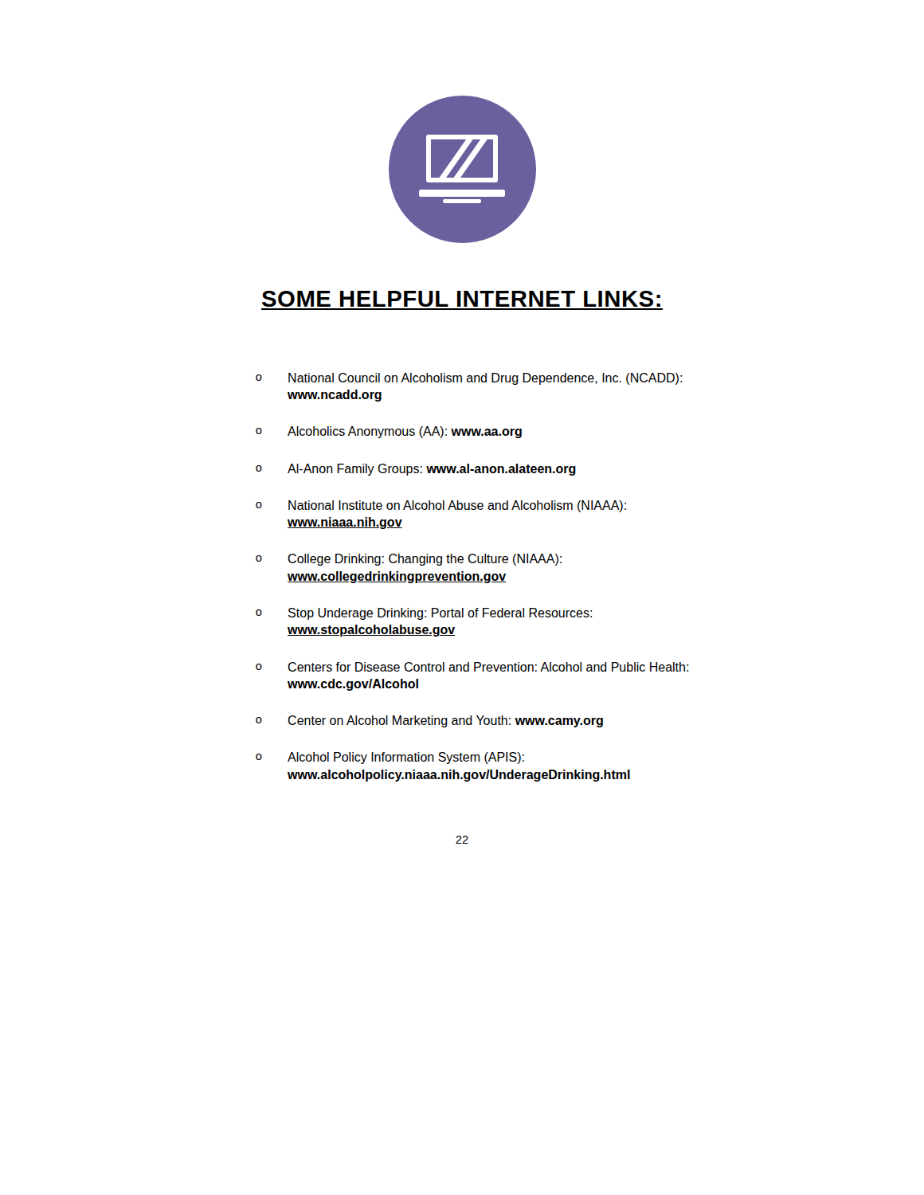SOME HELPFUL INTERNET LINKS:
National Council on Alcoholism and Drug Dependence, Inc. (NCADD): www.ncadd.org
Alcoholics Anonymous (AA): www.aa.org
Al-Anon Family Groups: www.al-anon.alateen.org
National Institute on Alcohol Abuse and Alcoholism (NIAAA): www.niaaa.nih.gov
College Drinking: Changing the Culture (NIAAA): www.collegedrinkingprevention.gov
Stop Underage Drinking: Portal of Federal Resources: www.stopalcoholabuse.gov
Centers for Disease Control and Prevention: Alcohol and Public Health: www.cdc.gov/Alcohol
Center on Alcohol Marketing and Youth: www.camy.org
Alcohol Policy Information System (APIS): www.alcoholpolicy.niaaa.nih.gov/UnderageDrinking.html
22